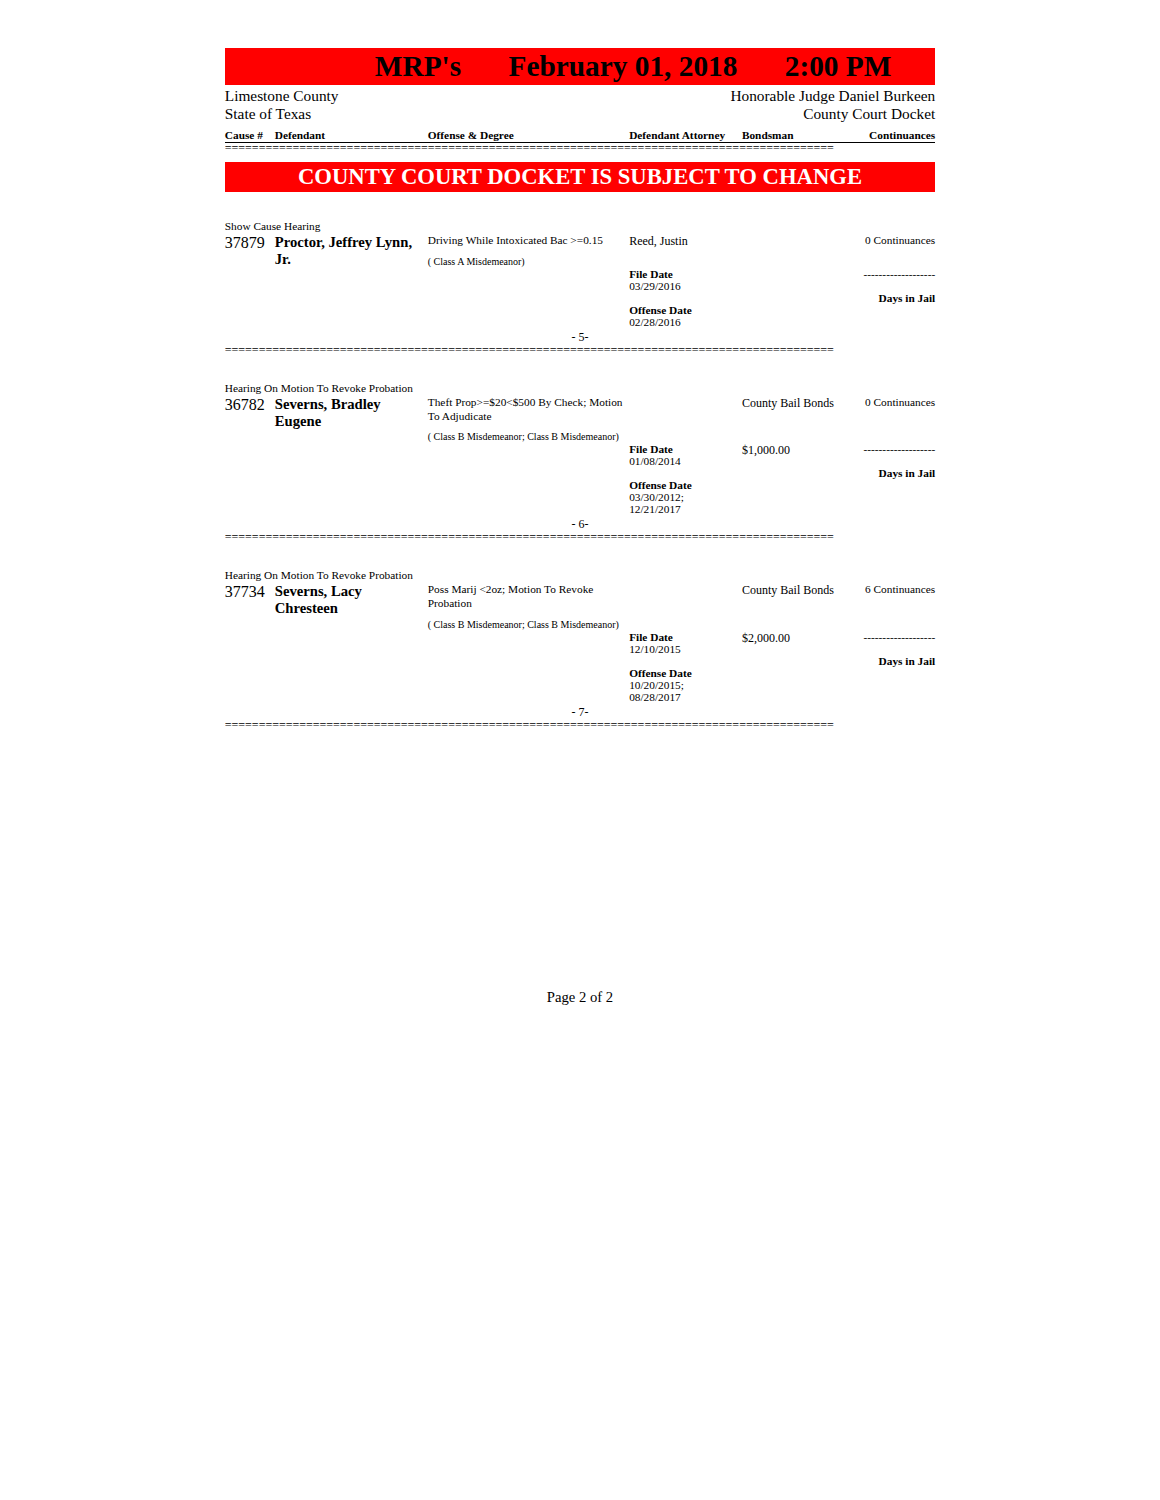MRP's February 01, 2018 2:00 PM
Limestone County
State of Texas
Honorable Judge Daniel Burkeen
County Court Docket
Cause #
Defendant
Offense & Degree
Defendant Attorney
Bondsman
Continuances
==========================================================================================
COUNTY COURT DOCKET IS SUBJECT TO CHANGE
Show Cause Hearing
37879
Proctor, Jeffrey Lynn, Jr.
Driving While Intoxicated Bac >=0.15
( Class A Misdemeanor)
Reed, Justin
0 Continuances
File Date
03/29/2016
-------------------
Days in Jail
Offense Date
02/28/2016
- 5-
==========================================================================================
Hearing On Motion To Revoke Probation
36782
Severns, Bradley Eugene
Theft Prop>=$20<$500 By Check; Motion To Adjudicate
( Class B Misdemeanor; Class B Misdemeanor)
County Bail Bonds
0 Continuances
File Date
01/08/2014
$1,000.00
-------------------
Days in Jail
Offense Date
03/30/2012;
12/21/2017
- 6-
==========================================================================================
Hearing On Motion To Revoke Probation
37734
Severns, Lacy Chresteen
Poss Marij <2oz; Motion To Revoke Probation
( Class B Misdemeanor; Class B Misdemeanor)
County Bail Bonds
6 Continuances
File Date
12/10/2015
$2,000.00
-------------------
Days in Jail
Offense Date
10/20/2015;
08/28/2017
- 7-
==========================================================================================
Page 2 of 2